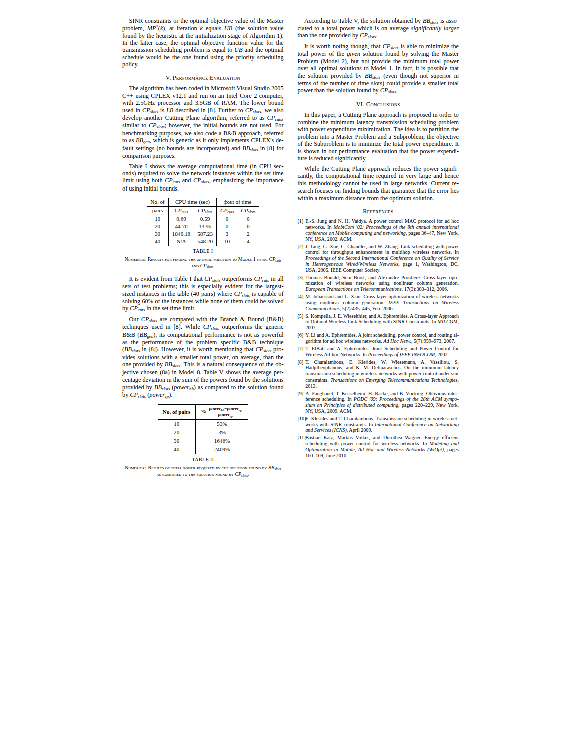SINR constraints or the optimal objective value of the Master problem, MP*(k), at iteration k equals UB (the solution value found by the heuristic at the initialization stage of Algorithm 1). In the latter case, the optimal objective function value for the transmission scheduling problem is equal to UB and the optimal schedule would be the one found using the priority scheduling policy.
V. Performance Evaluation
The algorithm has been coded in Microsoft Visual Studio 2005 C++ using CPLEX v12.1 and run on an Intel Core 2 computer, with 2.5GHz processor and 3.5GB of RAM. The lower bound used in CPslots is LB described in [8]. Further to CPslots, we also develop another Cutting Plane algorithm, referred to as CPcuts, similar to CPslots; however, the initial bounds are not used. For benchmarking purposes, we also code a B&B approach, referred to as BBgen, which is generic as it only implements CPLEX's default settings (no bounds are incorporated) and BBslots in [8] for comparison purposes.
Table I shows the average computational time (in CPU seconds) required to solve the network instances within the set time limit using both CPcuts and CPslots, emphasizing the importance of using initial bounds.
| No. of | CPU time (sec) | ‡out of time |
| --- | --- | --- |
| pairs | CP cuts | CP slots | CP cuts | CP slots |
| 10 | 0.69 | 0.59 | 0 | 0 |
| 20 | 44.70 | 13.96 | 0 | 0 |
| 30 | 1840.18 | 587.23 | 3 | 2 |
| 40 | N/A | 548.20 | 10 | 4 |
TABLE I
Numerical Results for finding the optimal solution to Model 1 using CPcuts and CPslots.
It is evident from Table I that CPslots outperforms CPcuts in all sets of test problems; this is especially evident for the largest-sized instances in the table (40-pairs) where CPslots is capable of solving 60% of the instances while none of them could be solved by CPcuts in the set time limit.
Our CPslots are compared with the Branch & Bound (B&B) techniques used in [8]. While CPslots outperforms the generic B&B (BBgen), its computational performance is not as powerful as the performance of the problem specific B&B technique (BBslots in [8]). However, it is worth mentioning that CPslots provides solutions with a smaller total power, on average, than the one provided by BBslots. This is a natural consequence of the objective chosen (8a) in Model 8. Table V shows the average percentage deviation in the sum of the powers found by the solutions provided by BBslots (powerbb) as compared to the solution found by CPslots (powercp).
| No. of pairs | % power bb − power cp power cp |
| --- | --- |
| 10 | 53% |
| 20 | 3% |
| 30 | 1646% |
| 40 | 2409% |
TABLE II
Numerical Results of total power required by the solution found by BBslots as compared to the solution found by CPslots.
According to Table V, the solution obtained by BBslots is associated to a total power which is on average significantly larger than the one provided by CPslots.
It is worth noting though, that CPslots is able to minimize the total power of the given solution found by solving the Master Problem (Model 2), but not provide the minimum total power over all optimal solutions to Model 1. In fact, it is possible that the solution provided by BBslots (even though not superior in terms of the number of time slots) could provide a smaller total power than the solution found by CPslots.
VI. Conclusions
In this paper, a Cutting Plane approach is proposed in order to combine the minimum latency transmission scheduling problem with power expenditure minimization. The idea is to partition the problem into a Master Problem and a Subproblem; the objective of the Subproblem is to minimize the total power expenditure. It is shown in our performance evaluation that the power expenditure is reduced significantly.
While the Cutting Plane approach reduces the power significantly, the computational time required in very large and hence this methodology cannot be used in large networks. Current research focuses on finding bounds that guarantee that the error lies within a maximum distance from the optimum solution.
References
E.-S. Jung and N. H. Vaidya. A power control MAC protocol for ad hoc networks. In MobiCom '02: Proceedings of the 8th annual international conference on Mobile computing and networking, pages 36–47, New York, NY, USA, 2002. ACM.
J. Tang, G. Xue, C. Chandler, and W. Zhang. Link scheduling with power control for throughput enhancement in multihop wireless networks. In Proceedings of the Second International Conference on Quality of Service in Heterogeneous Wired/Wireless Networks, page 1, Washington, DC, USA, 2005. IEEE Computer Society.
Thomas Bonald, Sem Borst, and Alexandre Proutiére. Cross-layer optimization of wireless networks using nonlinear column generation. European Transactions on Telecommunications, 17(3):303–312, 2006.
M. Johansson and L. Xiao. Cross-layer optimization of wireless networks using nonlinear column generation. IEEE Transactions on Wireless Communications, 5(2):435–445, Feb. 2006.
S. Kompella, J. E. Wieselthier, and A. Ephremides. A Cross-layer Approach to Optimal Wireless Link Scheduling with SINR Constraints. In MILCOM, 2007.
Y. Li and A. Ephremides. A joint scheduling, power control, and routing algorithm for ad hoc wireless networks. Ad Hoc Netw., 5(7):959–973, 2007.
T. ElBatt and A. Ephremides. Joint Scheduling and Power Control for Wireless Ad-hoc Networks. In Proceedings of IEEE INFOCOM, 2002.
T. Charalambous, E. Klerides, W. Wiesemann, A. Vassiliou, S. Hadjitheophanous, and K. M. Deliparaschos. On the minimum latency transmission scheduling in wireless networks with power control under sinr constraints. Transactions on Emerging Telecommunications Technologies, 2013.
A. Fanghänel, T. Kesselheim, H. Räcke, and B. Vöcking. Oblivious interference scheduling. In PODC '09: Proceedings of the 28th ACM symposium on Principles of distributed computing, pages 220–229, New York, NY, USA, 2009. ACM.
E. Klerides and T. Charalambous. Transmission scheduling in wireless networks with SINR constraints. In International Conference on Networking and Services (ICNS), April 2009.
Bastian Katz, Markus Volker, and Dorothea Wagner. Energy efficient scheduling with power control for wireless networks. In Modeling and Optimization in Mobile, Ad Hoc and Wireless Networks (WiOpt), pages 160–169, June 2010.